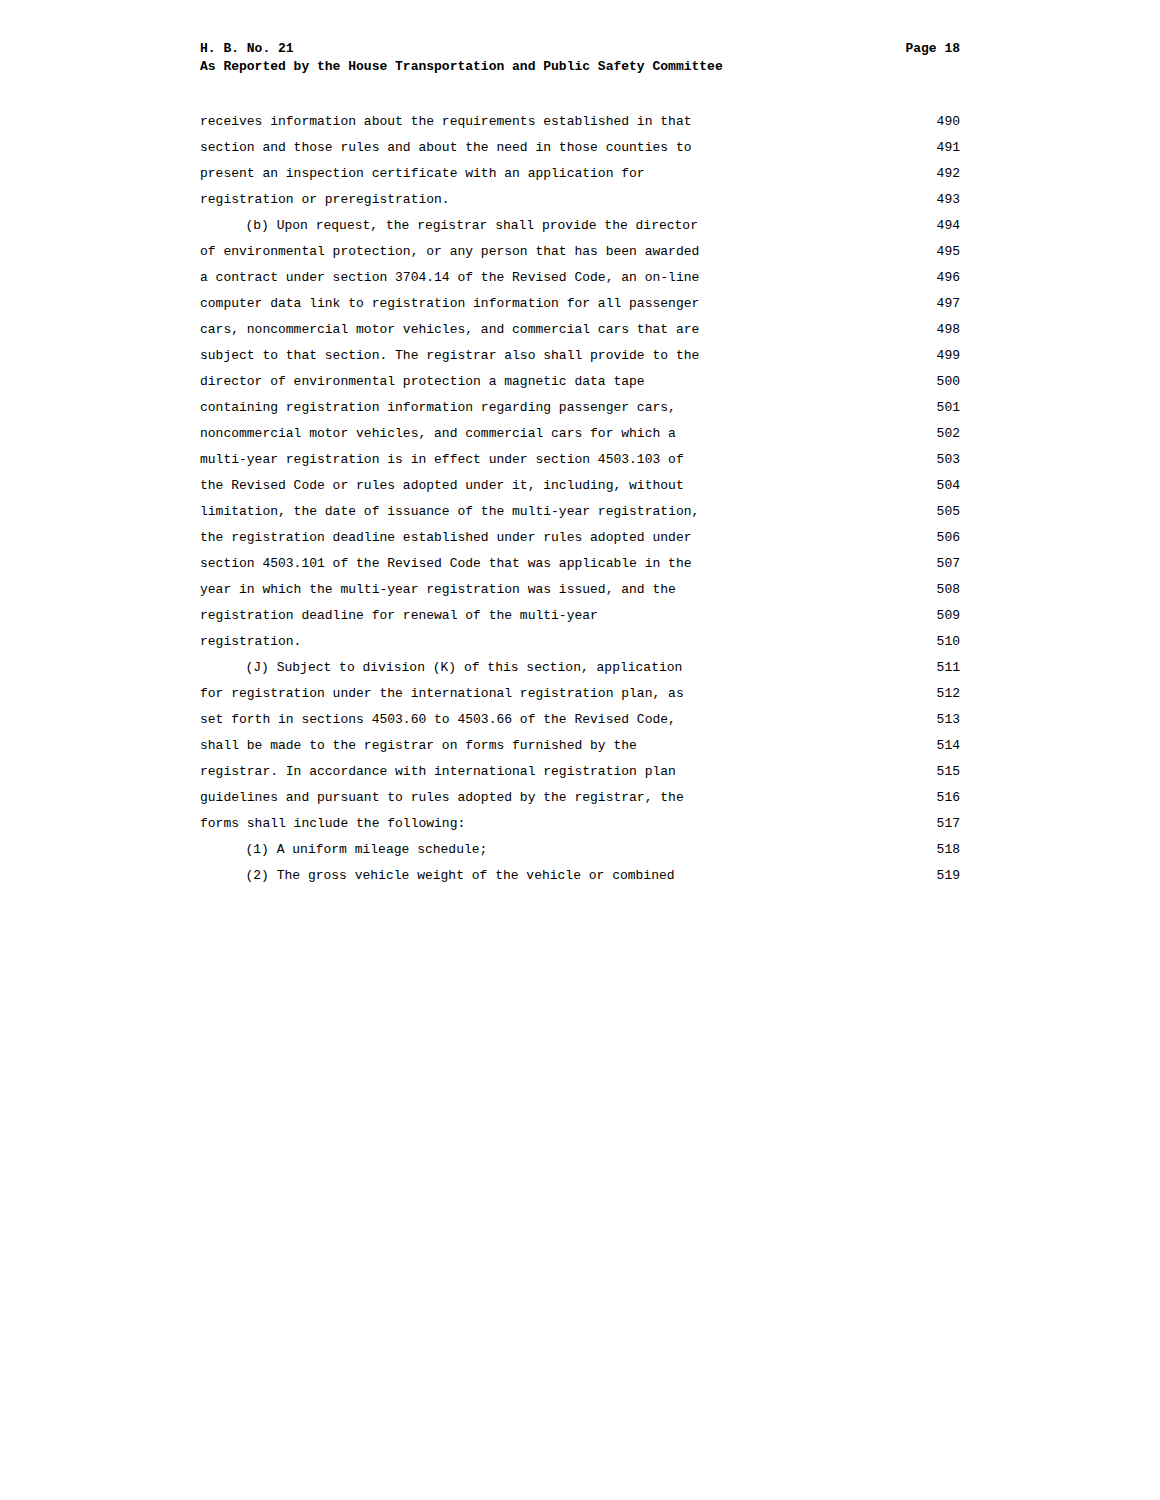H. B. No. 21
As Reported by the House Transportation and Public Safety Committee
Page 18
receives information about the requirements established in that 490
section and those rules and about the need in those counties to 491
present an inspection certificate with an application for 492
registration or preregistration. 493
(b) Upon request, the registrar shall provide the director 494
of environmental protection, or any person that has been awarded 495
a contract under section 3704.14 of the Revised Code, an on-line 496
computer data link to registration information for all passenger 497
cars, noncommercial motor vehicles, and commercial cars that are 498
subject to that section. The registrar also shall provide to the 499
director of environmental protection a magnetic data tape 500
containing registration information regarding passenger cars, 501
noncommercial motor vehicles, and commercial cars for which a 502
multi-year registration is in effect under section 4503.103 of 503
the Revised Code or rules adopted under it, including, without 504
limitation, the date of issuance of the multi-year registration, 505
the registration deadline established under rules adopted under 506
section 4503.101 of the Revised Code that was applicable in the 507
year in which the multi-year registration was issued, and the 508
registration deadline for renewal of the multi-year 509
registration. 510
(J) Subject to division (K) of this section, application 511
for registration under the international registration plan, as 512
set forth in sections 4503.60 to 4503.66 of the Revised Code, 513
shall be made to the registrar on forms furnished by the 514
registrar. In accordance with international registration plan 515
guidelines and pursuant to rules adopted by the registrar, the 516
forms shall include the following: 517
(1) A uniform mileage schedule; 518
(2) The gross vehicle weight of the vehicle or combined 519